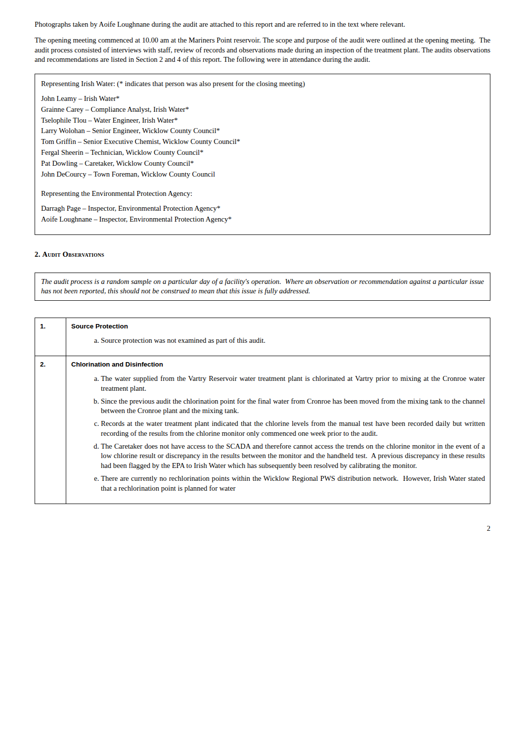Photographs taken by Aoife Loughnane during the audit are attached to this report and are referred to in the text where relevant.
The opening meeting commenced at 10.00 am at the Mariners Point reservoir. The scope and purpose of the audit were outlined at the opening meeting. The audit process consisted of interviews with staff, review of records and observations made during an inspection of the treatment plant. The audits observations and recommendations are listed in Section 2 and 4 of this report. The following were in attendance during the audit.
Representing Irish Water: (* indicates that person was also present for the closing meeting)
John Leamy – Irish Water*
Grainne Carey – Compliance Analyst, Irish Water*
Tselophile Tlou – Water Engineer, Irish Water*
Larry Wolohan – Senior Engineer, Wicklow County Council*
Tom Griffin – Senior Executive Chemist, Wicklow County Council*
Fergal Sheerin – Technician, Wicklow County Council*
Pat Dowling – Caretaker, Wicklow County Council*
John DeCourcy – Town Foreman, Wicklow County Council
Representing the Environmental Protection Agency:
Darragh Page – Inspector, Environmental Protection Agency*
Aoife Loughnane – Inspector, Environmental Protection Agency*
2. Audit Observations
The audit process is a random sample on a particular day of a facility's operation. Where an observation or recommendation against a particular issue has not been reported, this should not be construed to mean that this issue is fully addressed.
| 1. | Source Protection Source protection was not examined as part of this audit. |
| 2. | Chlorination and Disinfection The water supplied from the Vartry Reservoir water treatment plant is chlorinated at Vartry prior to mixing at the Cronroe water treatment plant. Since the previous audit the chlorination point for the final water from Cronroe has been moved from the mixing tank to the channel between the Cronroe plant and the mixing tank. Records at the water treatment plant indicated that the chlorine levels from the manual test have been recorded daily but written recording of the results from the chlorine monitor only commenced one week prior to the audit. The Caretaker does not have access to the SCADA and therefore cannot access the trends on the chlorine monitor in the event of a low chlorine result or discrepancy in the results between the monitor and the handheld test. A previous discrepancy in these results had been flagged by the EPA to Irish Water which has subsequently been resolved by calibrating the monitor. There are currently no rechlorination points within the Wicklow Regional PWS distribution network. However, Irish Water stated that a rechlorination point is planned for water |
2